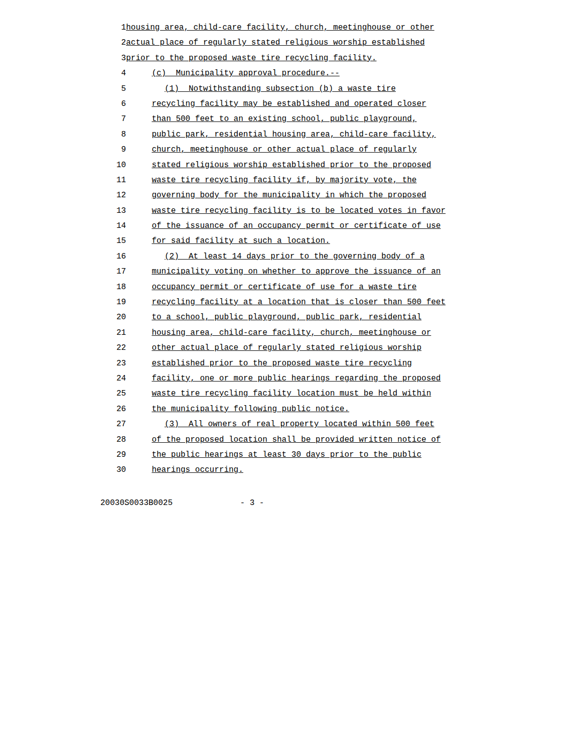| 1 | housing area, child-care facility, church, meetinghouse or other |
| 2 | actual place of regularly stated religious worship established |
| 3 | prior to the proposed waste tire recycling facility. |
| 4 | (c) Municipality approval procedure.-- |
| 5 | (1) Notwithstanding subsection (b) a waste tire |
| 6 | recycling facility may be established and operated closer |
| 7 | than 500 feet to an existing school, public playground, |
| 8 | public park, residential housing area, child-care facility, |
| 9 | church, meetinghouse or other actual place of regularly |
| 10 | stated religious worship established prior to the proposed |
| 11 | waste tire recycling facility if, by majority vote, the |
| 12 | governing body for the municipality in which the proposed |
| 13 | waste tire recycling facility is to be located votes in favor |
| 14 | of the issuance of an occupancy permit or certificate of use |
| 15 | for said facility at such a location. |
| 16 | (2) At least 14 days prior to the governing body of a |
| 17 | municipality voting on whether to approve the issuance of an |
| 18 | occupancy permit or certificate of use for a waste tire |
| 19 | recycling facility at a location that is closer than 500 feet |
| 20 | to a school, public playground, public park, residential |
| 21 | housing area, child-care facility, church, meetinghouse or |
| 22 | other actual place of regularly stated religious worship |
| 23 | established prior to the proposed waste tire recycling |
| 24 | facility, one or more public hearings regarding the proposed |
| 25 | waste tire recycling facility location must be held within |
| 26 | the municipality following public notice. |
| 27 | (3) All owners of real property located within 500 feet |
| 28 | of the proposed location shall be provided written notice of |
| 29 | the public hearings at least 30 days prior to the public |
| 30 | hearings occurring. |
20030S0033B0025 - 3 -